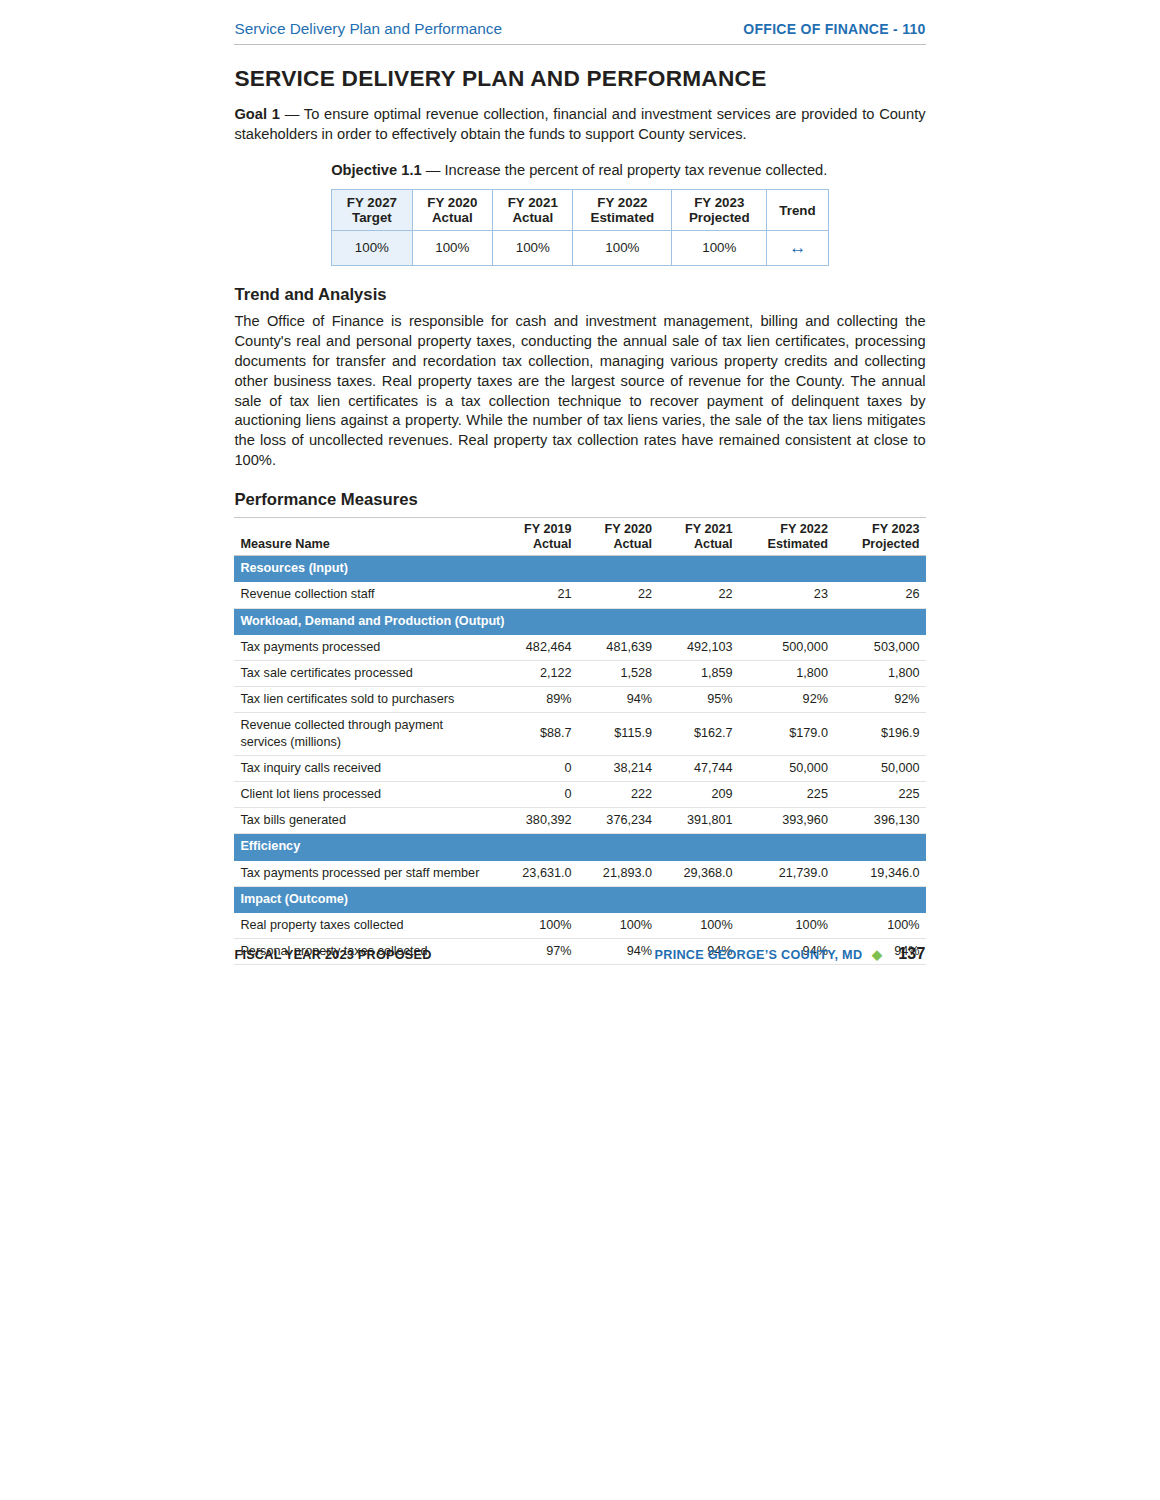Service Delivery Plan and Performance
OFFICE OF FINANCE - 110
SERVICE DELIVERY PLAN AND PERFORMANCE
Goal 1 — To ensure optimal revenue collection, financial and investment services are provided to County stakeholders in order to effectively obtain the funds to support County services.
Objective 1.1 — Increase the percent of real property tax revenue collected.
| FY 2027 Target | FY 2020 Actual | FY 2021 Actual | FY 2022 Estimated | FY 2023 Projected | Trend |
| --- | --- | --- | --- | --- | --- |
| 100% | 100% | 100% | 100% | 100% | ↔ |
Trend and Analysis
The Office of Finance is responsible for cash and investment management, billing and collecting the County's real and personal property taxes, conducting the annual sale of tax lien certificates, processing documents for transfer and recordation tax collection, managing various property credits and collecting other business taxes. Real property taxes are the largest source of revenue for the County. The annual sale of tax lien certificates is a tax collection technique to recover payment of delinquent taxes by auctioning liens against a property. While the number of tax liens varies, the sale of the tax liens mitigates the loss of uncollected revenues. Real property tax collection rates have remained consistent at close to 100%.
Performance Measures
| Measure Name | FY 2019 Actual | FY 2020 Actual | FY 2021 Actual | FY 2022 Estimated | FY 2023 Projected |
| --- | --- | --- | --- | --- | --- |
| Resources (Input) |
| Revenue collection staff | 21 | 22 | 22 | 23 | 26 |
| Workload, Demand and Production (Output) |
| Tax payments processed | 482,464 | 481,639 | 492,103 | 500,000 | 503,000 |
| Tax sale certificates processed | 2,122 | 1,528 | 1,859 | 1,800 | 1,800 |
| Tax lien certificates sold to purchasers | 89% | 94% | 95% | 92% | 92% |
| Revenue collected through payment services (millions) | $88.7 | $115.9 | $162.7 | $179.0 | $196.9 |
| Tax inquiry calls received | 0 | 38,214 | 47,744 | 50,000 | 50,000 |
| Client lot liens processed | 0 | 222 | 209 | 225 | 225 |
| Tax bills generated | 380,392 | 376,234 | 391,801 | 393,960 | 396,130 |
| Efficiency |
| Tax payments processed per staff member | 23,631.0 | 21,893.0 | 29,368.0 | 21,739.0 | 19,346.0 |
| Impact (Outcome) |
| Real property taxes collected | 100% | 100% | 100% | 100% | 100% |
| Personal property taxes collected | 97% | 94% | 94% | 94% | 94% |
FISCAL YEAR 2023 PROPOSED
PRINCE GEORGE’S COUNTY, MD ◆ 137